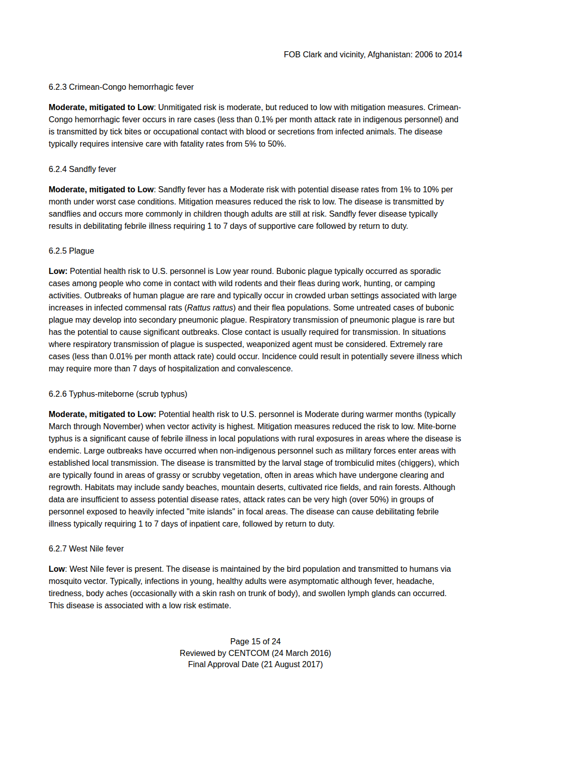FOB Clark and vicinity, Afghanistan: 2006 to 2014
6.2.3 Crimean-Congo hemorrhagic fever
Moderate, mitigated to Low: Unmitigated risk is moderate, but reduced to low with mitigation measures. Crimean-Congo hemorrhagic fever occurs in rare cases (less than 0.1% per month attack rate in indigenous personnel) and is transmitted by tick bites or occupational contact with blood or secretions from infected animals. The disease typically requires intensive care with fatality rates from 5% to 50%.
6.2.4 Sandfly fever
Moderate, mitigated to Low: Sandfly fever has a Moderate risk with potential disease rates from 1% to 10% per month under worst case conditions. Mitigation measures reduced the risk to low. The disease is transmitted by sandflies and occurs more commonly in children though adults are still at risk. Sandfly fever disease typically results in debilitating febrile illness requiring 1 to 7 days of supportive care followed by return to duty.
6.2.5 Plague
Low: Potential health risk to U.S. personnel is Low year round. Bubonic plague typically occurred as sporadic cases among people who come in contact with wild rodents and their fleas during work, hunting, or camping activities. Outbreaks of human plague are rare and typically occur in crowded urban settings associated with large increases in infected commensal rats (Rattus rattus) and their flea populations. Some untreated cases of bubonic plague may develop into secondary pneumonic plague. Respiratory transmission of pneumonic plague is rare but has the potential to cause significant outbreaks. Close contact is usually required for transmission. In situations where respiratory transmission of plague is suspected, weaponized agent must be considered. Extremely rare cases (less than 0.01% per month attack rate) could occur. Incidence could result in potentially severe illness which may require more than 7 days of hospitalization and convalescence.
6.2.6 Typhus-miteborne (scrub typhus)
Moderate, mitigated to Low: Potential health risk to U.S. personnel is Moderate during warmer months (typically March through November) when vector activity is highest. Mitigation measures reduced the risk to low. Mite-borne typhus is a significant cause of febrile illness in local populations with rural exposures in areas where the disease is endemic. Large outbreaks have occurred when non-indigenous personnel such as military forces enter areas with established local transmission. The disease is transmitted by the larval stage of trombiculid mites (chiggers), which are typically found in areas of grassy or scrubby vegetation, often in areas which have undergone clearing and regrowth. Habitats may include sandy beaches, mountain deserts, cultivated rice fields, and rain forests. Although data are insufficient to assess potential disease rates, attack rates can be very high (over 50%) in groups of personnel exposed to heavily infected "mite islands" in focal areas. The disease can cause debilitating febrile illness typically requiring 1 to 7 days of inpatient care, followed by return to duty.
6.2.7 West Nile fever
Low: West Nile fever is present. The disease is maintained by the bird population and transmitted to humans via mosquito vector. Typically, infections in young, healthy adults were asymptomatic although fever, headache, tiredness, body aches (occasionally with a skin rash on trunk of body), and swollen lymph glands can occurred. This disease is associated with a low risk estimate.
Page 15 of 24
Reviewed by CENTCOM (24 March 2016)
Final Approval Date (21 August 2017)